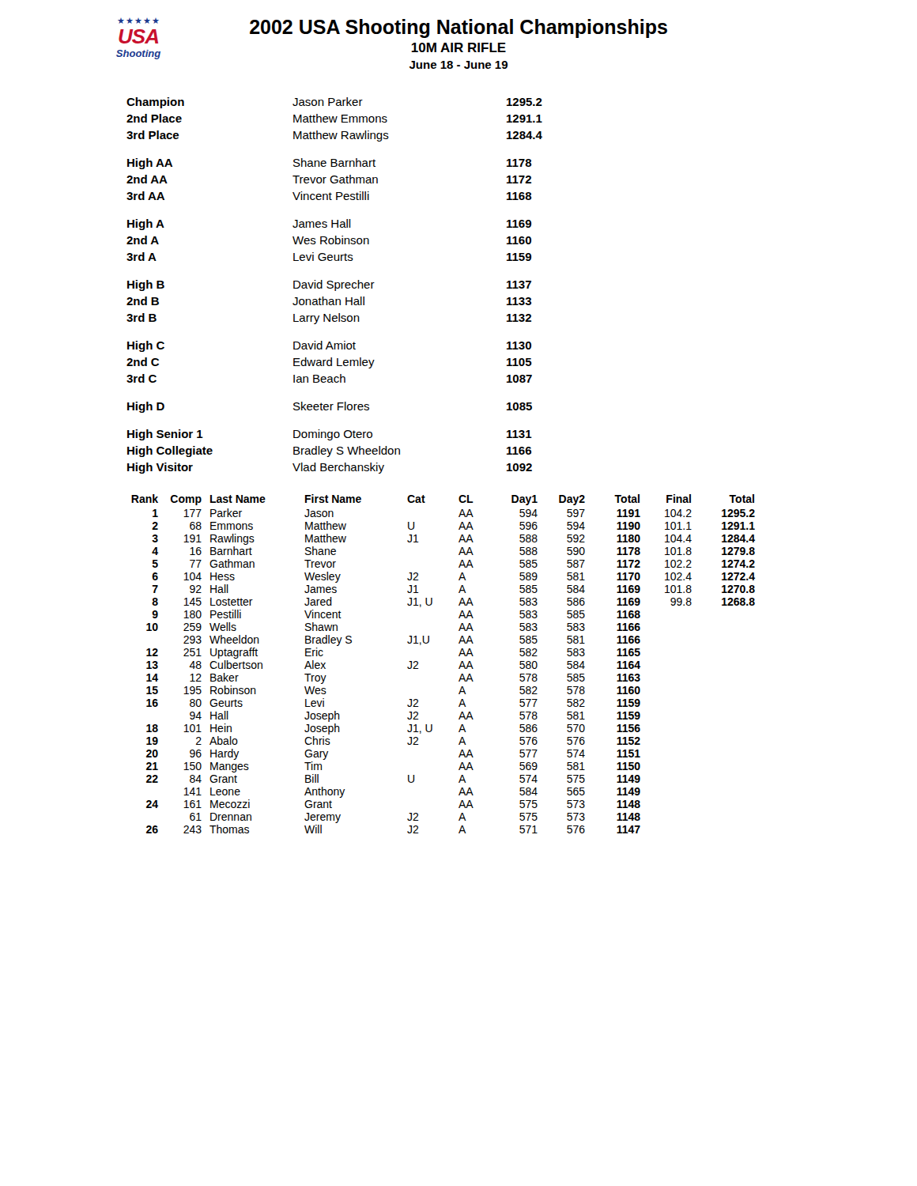★★★★★
USA
Shooting
2002 USA Shooting National Championships
10M AIR RIFLE
June 18 - June 19
| Champion | Jason Parker | 1295.2 |
| 2nd Place | Matthew Emmons | 1291.1 |
| 3rd Place | Matthew Rawlings | 1284.4 |
| High AA | Shane Barnhart | 1178 |
| 2nd AA | Trevor Gathman | 1172 |
| 3rd AA | Vincent Pestilli | 1168 |
| High A | James Hall | 1169 |
| 2nd A | Wes Robinson | 1160 |
| 3rd A | Levi Geurts | 1159 |
| High B | David Sprecher | 1137 |
| 2nd B | Jonathan Hall | 1133 |
| 3rd B | Larry Nelson | 1132 |
| High C | David Amiot | 1130 |
| 2nd C | Edward Lemley | 1105 |
| 3rd C | Ian Beach | 1087 |
| High D | Skeeter Flores | 1085 |
| High Senior 1 | Domingo Otero | 1131 |
| High Collegiate | Bradley S Wheeldon | 1166 |
| High Visitor | Vlad Berchanskiy | 1092 |
| Rank | Comp | Last Name | First Name | Cat | CL | Day1 | Day2 | Total | Final | Total |
| --- | --- | --- | --- | --- | --- | --- | --- | --- | --- | --- |
| 1 | 177 | Parker | Jason | | AA | 594 | 597 | 1191 | 104.2 | 1295.2 |
| 2 | 68 | Emmons | Matthew | U | AA | 596 | 594 | 1190 | 101.1 | 1291.1 |
| 3 | 191 | Rawlings | Matthew | J1 | AA | 588 | 592 | 1180 | 104.4 | 1284.4 |
| 4 | 16 | Barnhart | Shane | | AA | 588 | 590 | 1178 | 101.8 | 1279.8 |
| 5 | 77 | Gathman | Trevor | | AA | 585 | 587 | 1172 | 102.2 | 1274.2 |
| 6 | 104 | Hess | Wesley | J2 | A | 589 | 581 | 1170 | 102.4 | 1272.4 |
| 7 | 92 | Hall | James | J1 | A | 585 | 584 | 1169 | 101.8 | 1270.8 |
| 8 | 145 | Lostetter | Jared | J1, U | AA | 583 | 586 | 1169 | 99.8 | 1268.8 |
| 9 | 180 | Pestilli | Vincent | | AA | 583 | 585 | 1168 | | |
| 10 | 259 | Wells | Shawn | | AA | 583 | 583 | 1166 | | |
| | 293 | Wheeldon | Bradley S | J1,U | AA | 585 | 581 | 1166 | | |
| 12 | 251 | Uptagrafft | Eric | | AA | 582 | 583 | 1165 | | |
| 13 | 48 | Culbertson | Alex | J2 | AA | 580 | 584 | 1164 | | |
| 14 | 12 | Baker | Troy | | AA | 578 | 585 | 1163 | | |
| 15 | 195 | Robinson | Wes | | A | 582 | 578 | 1160 | | |
| 16 | 80 | Geurts | Levi | J2 | A | 577 | 582 | 1159 | | |
| | 94 | Hall | Joseph | J2 | AA | 578 | 581 | 1159 | | |
| 18 | 101 | Hein | Joseph | J1, U | A | 586 | 570 | 1156 | | |
| 19 | 2 | Abalo | Chris | J2 | A | 576 | 576 | 1152 | | |
| 20 | 96 | Hardy | Gary | | AA | 577 | 574 | 1151 | | |
| 21 | 150 | Manges | Tim | | AA | 569 | 581 | 1150 | | |
| 22 | 84 | Grant | Bill | U | A | 574 | 575 | 1149 | | |
| | 141 | Leone | Anthony | | AA | 584 | 565 | 1149 | | |
| 24 | 161 | Mecozzi | Grant | | AA | 575 | 573 | 1148 | | |
| | 61 | Drennan | Jeremy | J2 | A | 575 | 573 | 1148 | | |
| 26 | 243 | Thomas | Will | J2 | A | 571 | 576 | 1147 | | |